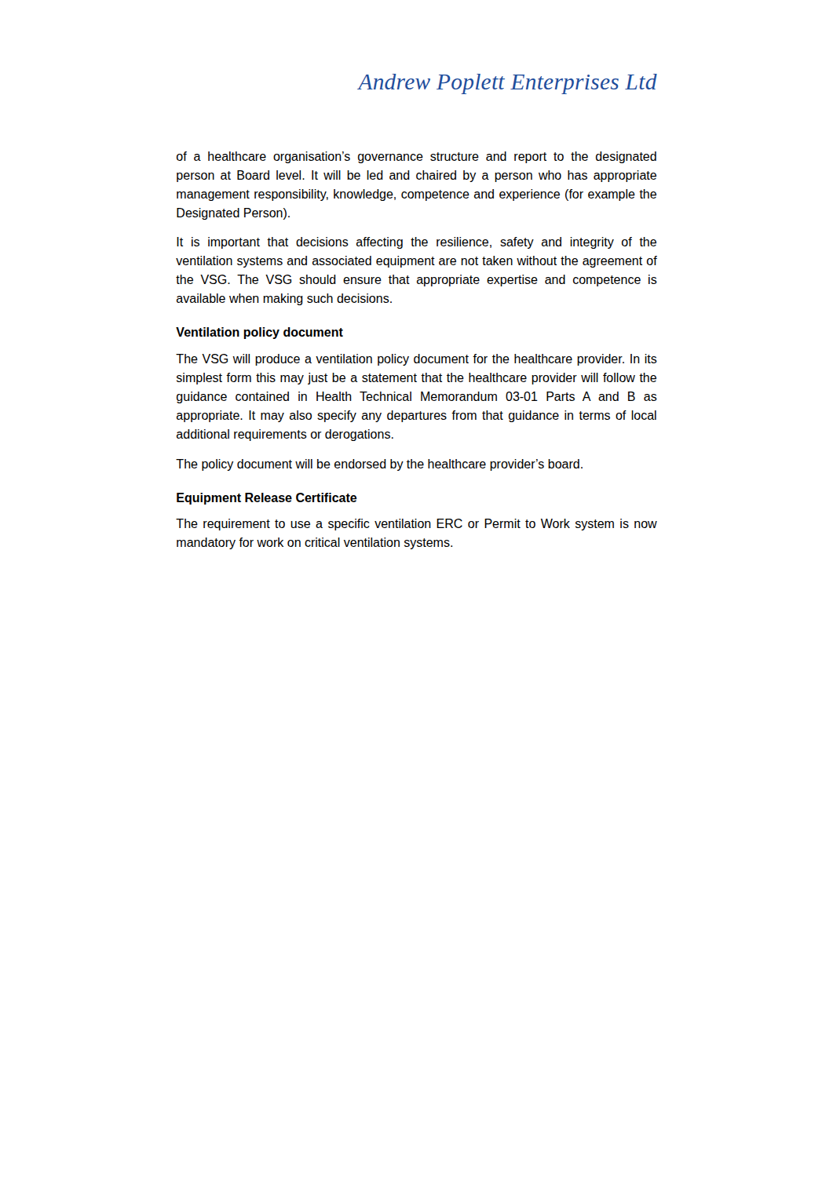Andrew Poplett Enterprises Ltd
of a healthcare organisation’s governance structure and report to the designated person at Board level. It will be led and chaired by a person who has appropriate management responsibility, knowledge, competence and experience (for example the Designated Person).
It is important that decisions affecting the resilience, safety and integrity of the ventilation systems and associated equipment are not taken without the agreement of the VSG. The VSG should ensure that appropriate expertise and competence is available when making such decisions.
Ventilation policy document
The VSG will produce a ventilation policy document for the healthcare provider. In its simplest form this may just be a statement that the healthcare provider will follow the guidance contained in Health Technical Memorandum 03-01 Parts A and B as appropriate. It may also specify any departures from that guidance in terms of local additional requirements or derogations.
The policy document will be endorsed by the healthcare provider’s board.
Equipment Release Certificate
The requirement to use a specific ventilation ERC or Permit to Work system is now mandatory for work on critical ventilation systems.